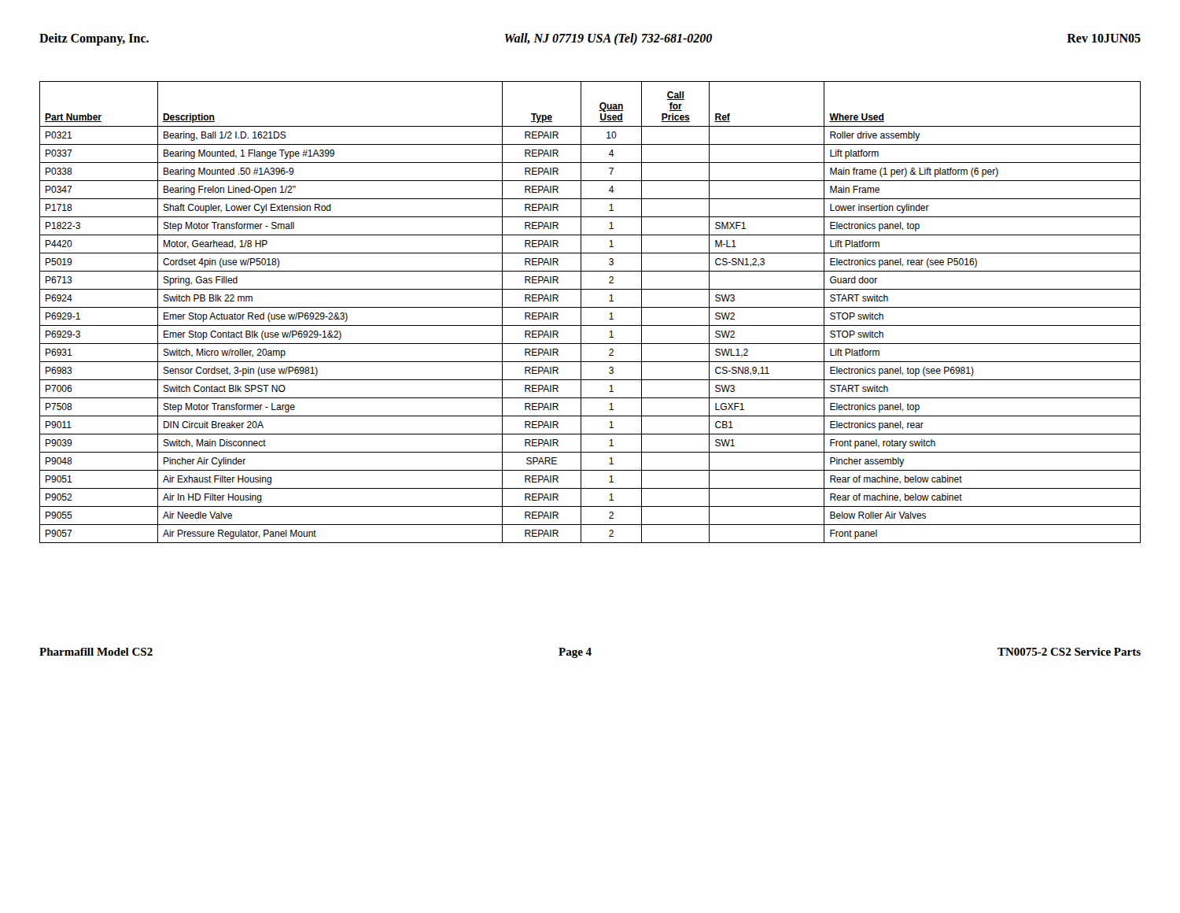Deitz Company, Inc.
Wall, NJ 07719 USA (Tel) 732-681-0200
Rev 10JUN05
| Part Number | Description | Type | Quan Used | Call for Prices | Ref | Where Used |
| --- | --- | --- | --- | --- | --- | --- |
| P0321 | Bearing, Ball 1/2 I.D. 1621DS | REPAIR | 10 | | | Roller drive assembly |
| P0337 | Bearing Mounted, 1 Flange Type #1A399 | REPAIR | 4 | | | Lift platform |
| P0338 | Bearing Mounted .50 #1A396-9 | REPAIR | 7 | | | Main frame (1 per) & Lift platform (6 per) |
| P0347 | Bearing Frelon Lined-Open 1/2" | REPAIR | 4 | | | Main Frame |
| P1718 | Shaft Coupler, Lower Cyl Extension Rod | REPAIR | 1 | | | Lower insertion cylinder |
| P1822-3 | Step Motor Transformer - Small | REPAIR | 1 | | SMXF1 | Electronics panel, top |
| P4420 | Motor, Gearhead, 1/8 HP | REPAIR | 1 | | M-L1 | Lift Platform |
| P5019 | Cordset 4pin (use w/P5018) | REPAIR | 3 | | CS-SN1,2,3 | Electronics panel, rear (see P5016) |
| P6713 | Spring, Gas Filled | REPAIR | 2 | | | Guard door |
| P6924 | Switch PB Blk 22 mm | REPAIR | 1 | | SW3 | START switch |
| P6929-1 | Emer Stop Actuator Red (use w/P6929-2&3) | REPAIR | 1 | | SW2 | STOP switch |
| P6929-3 | Emer Stop Contact Blk (use w/P6929-1&2) | REPAIR | 1 | | SW2 | STOP switch |
| P6931 | Switch, Micro w/roller, 20amp | REPAIR | 2 | | SWL1,2 | Lift Platform |
| P6983 | Sensor Cordset, 3-pin (use w/P6981) | REPAIR | 3 | | CS-SN8,9,11 | Electronics panel, top (see P6981) |
| P7006 | Switch Contact Blk SPST NO | REPAIR | 1 | | SW3 | START switch |
| P7508 | Step Motor Transformer - Large | REPAIR | 1 | | LGXF1 | Electronics panel, top |
| P9011 | DIN Circuit Breaker 20A | REPAIR | 1 | | CB1 | Electronics panel, rear |
| P9039 | Switch, Main Disconnect | REPAIR | 1 | | SW1 | Front panel, rotary switch |
| P9048 | Pincher Air Cylinder | SPARE | 1 | | | Pincher assembly |
| P9051 | Air Exhaust Filter Housing | REPAIR | 1 | | | Rear of machine, below cabinet |
| P9052 | Air In HD Filter Housing | REPAIR | 1 | | | Rear of machine, below cabinet |
| P9055 | Air Needle Valve | REPAIR | 2 | | | Below Roller Air Valves |
| P9057 | Air Pressure Regulator, Panel Mount | REPAIR | 2 | | | Front panel |
Pharmafill Model CS2
Page 4
TN0075-2 CS2 Service Parts